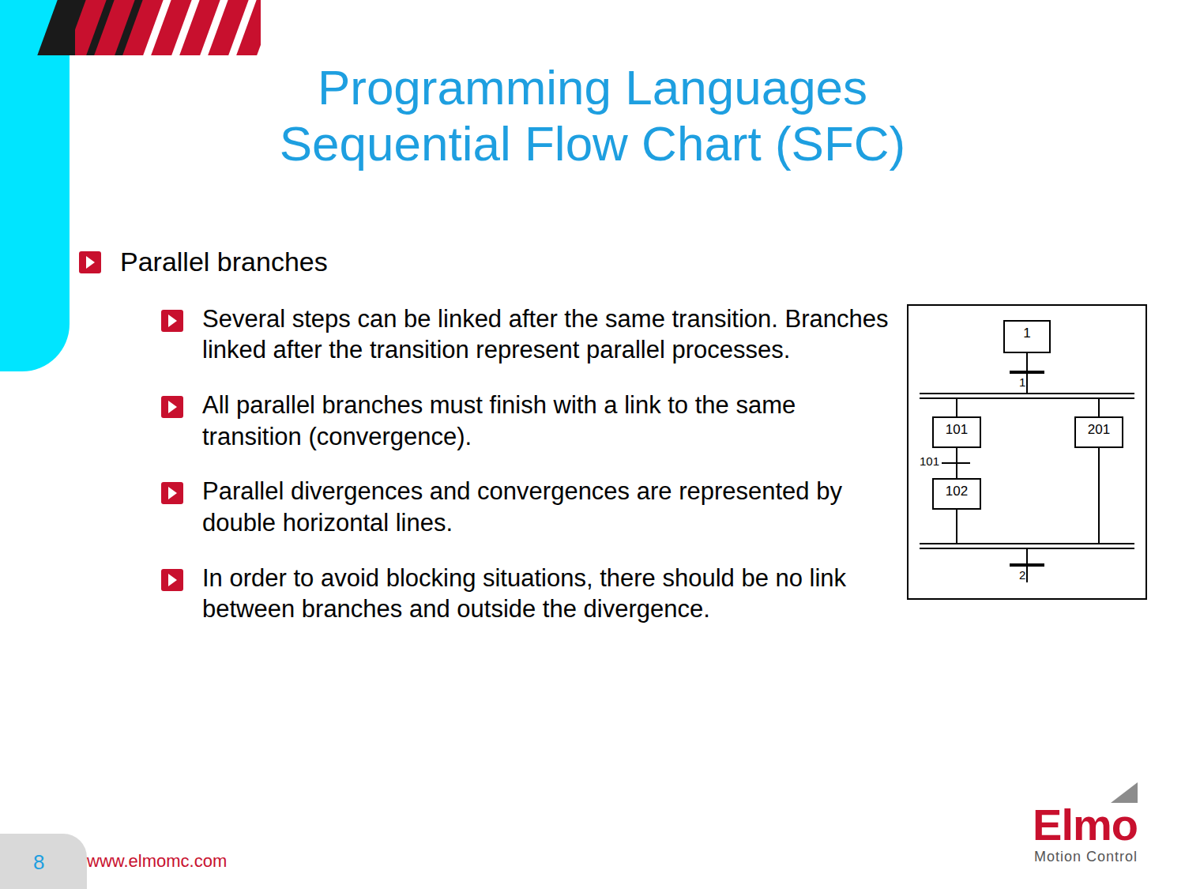Programming Languages
Sequential Flow Chart (SFC)
Parallel branches
Several steps can be linked after the same transition. Branches linked after the transition represent parallel processes.
All parallel branches must finish with a link to the same transition (convergence).
Parallel divergences and convergences are represented by double horizontal lines.
In order to avoid blocking situations, there should be no link between branches and outside the divergence.
1
1
101
101
102
201
2
8
www.elmomc.com
Elmo
Motion Control